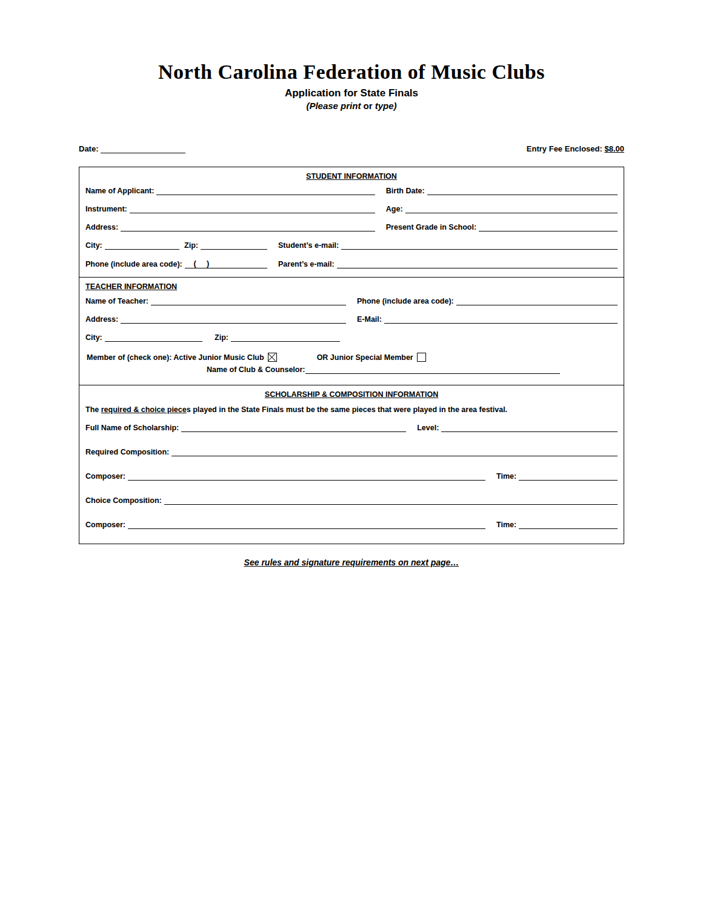North Carolina Federation of Music Clubs
Application for State Finals
(Please print or type)
Date:
Entry Fee Enclosed: $8.00
| STUDENT INFORMATION Name of Applicant: Birth Date: Instrument: Age: Address: Present Grade in School: City: Zip: Student’s e-mail: Phone (include area code): ( ) Parent’s e-mail: |
| TEACHER INFORMATION Name of Teacher: Phone (include area code): Address: E-Mail: City: Zip: Member of (check one): Active Junior Music Club OR Junior Special Member Name of Club & Counselor: |
| SCHOLARSHIP & COMPOSITION INFORMATION The required & choice piece s played in the State Finals must be the same pieces that were played in the area festival. Full Name of Scholarship: Level: Required Composition: Composer: Time: Choice Composition: Composer: Time: |
See rules and signature requirements on next page…